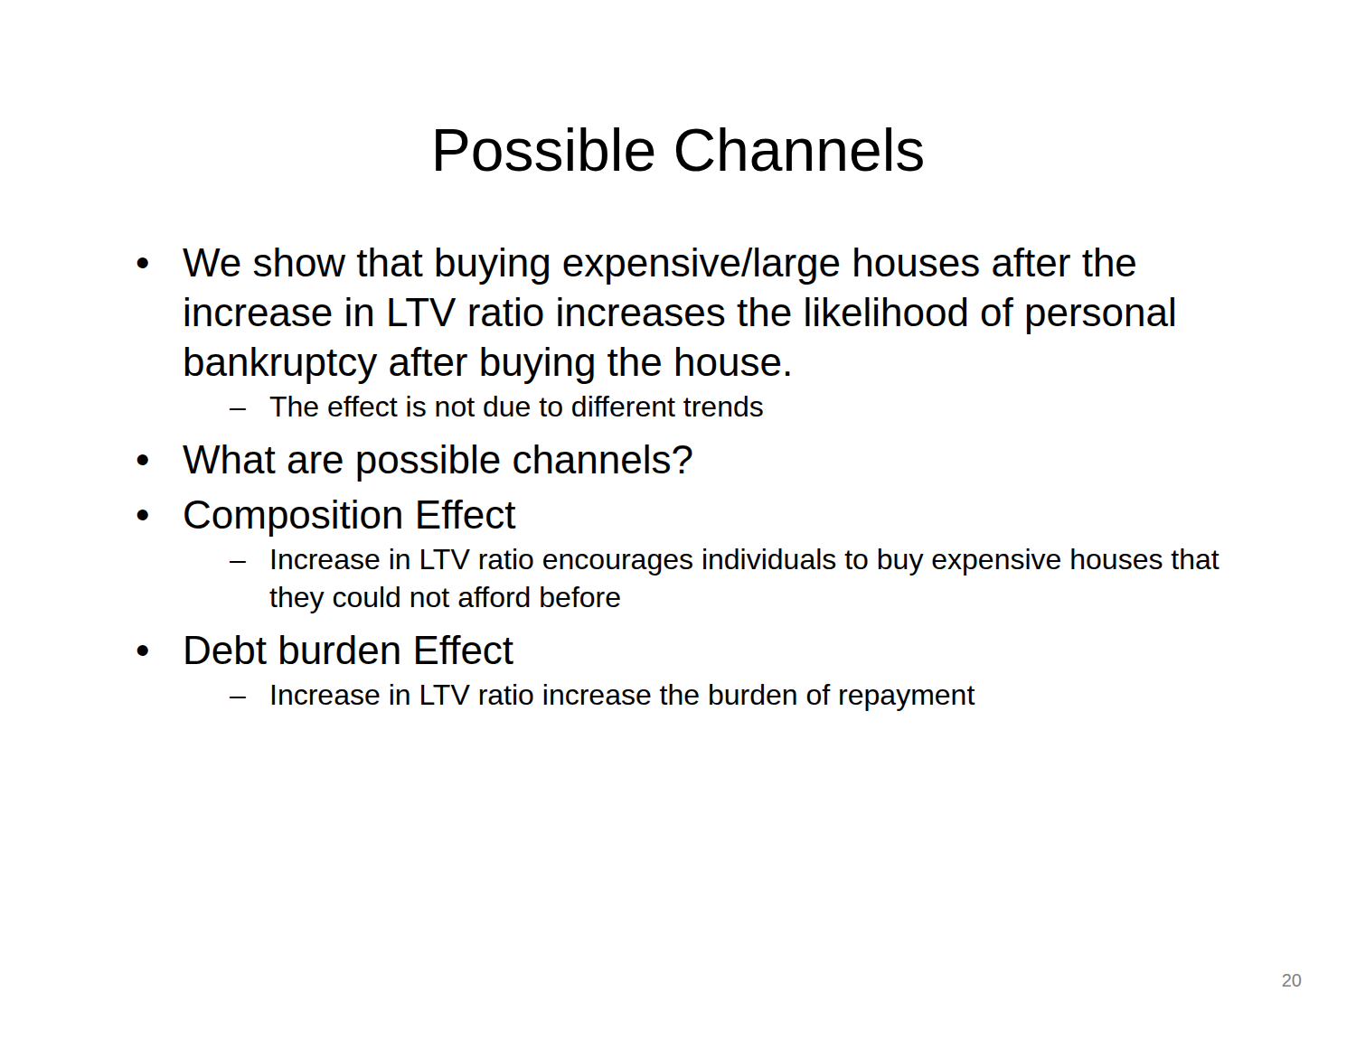Possible Channels
We show that buying expensive/large houses after the increase in LTV ratio increases the likelihood of personal bankruptcy after buying the house.
The effect is not due to different trends
What are possible channels?
Composition Effect
Increase in LTV ratio encourages individuals to buy expensive houses that they could not afford before
Debt burden Effect
Increase in LTV ratio increase the burden of repayment
20